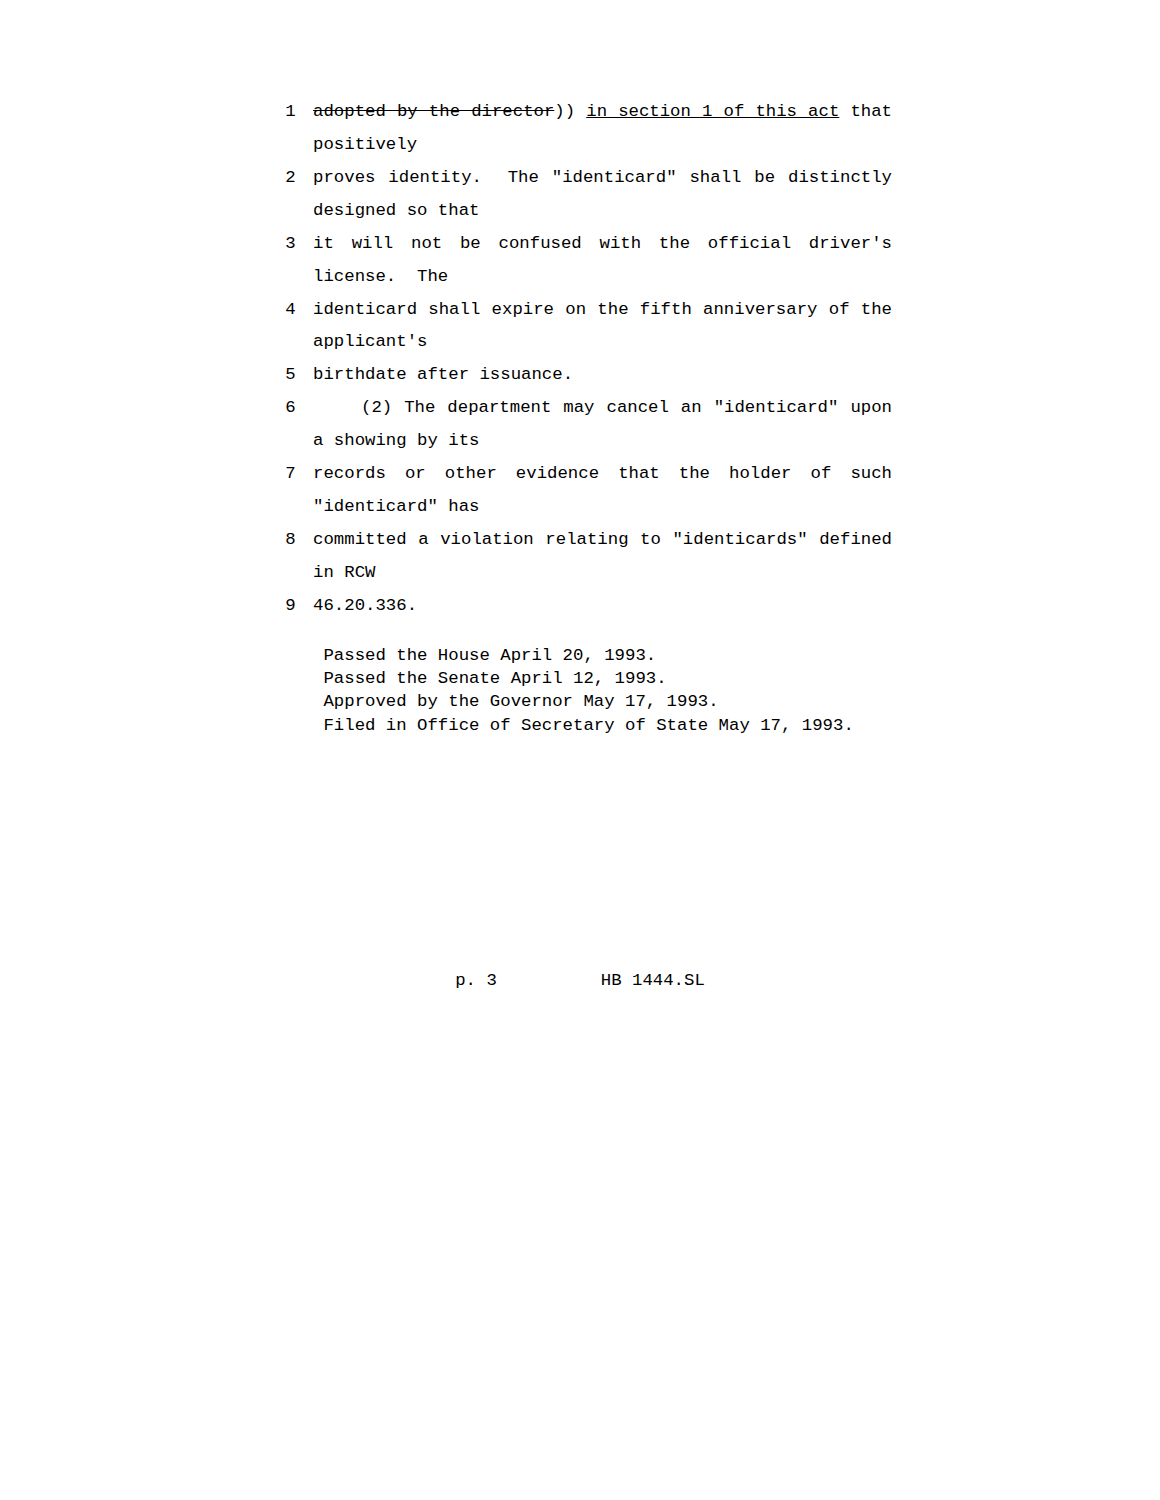adopted by the director)) in section 1 of this act that positively
proves identity. The "identicard" shall be distinctly designed so that
it will not be confused with the official driver's license. The
identicard shall expire on the fifth anniversary of the applicant's
birthdate after issuance.
(2) The department may cancel an "identicard" upon a showing by its
records or other evidence that the holder of such "identicard" has
committed a violation relating to "identicards" defined in RCW
46.20.336.
Passed the House April 20, 1993.
Passed the Senate April 12, 1993.
Approved by the Governor May 17, 1993.
Filed in Office of Secretary of State May 17, 1993.
p. 3 HB 1444.SL